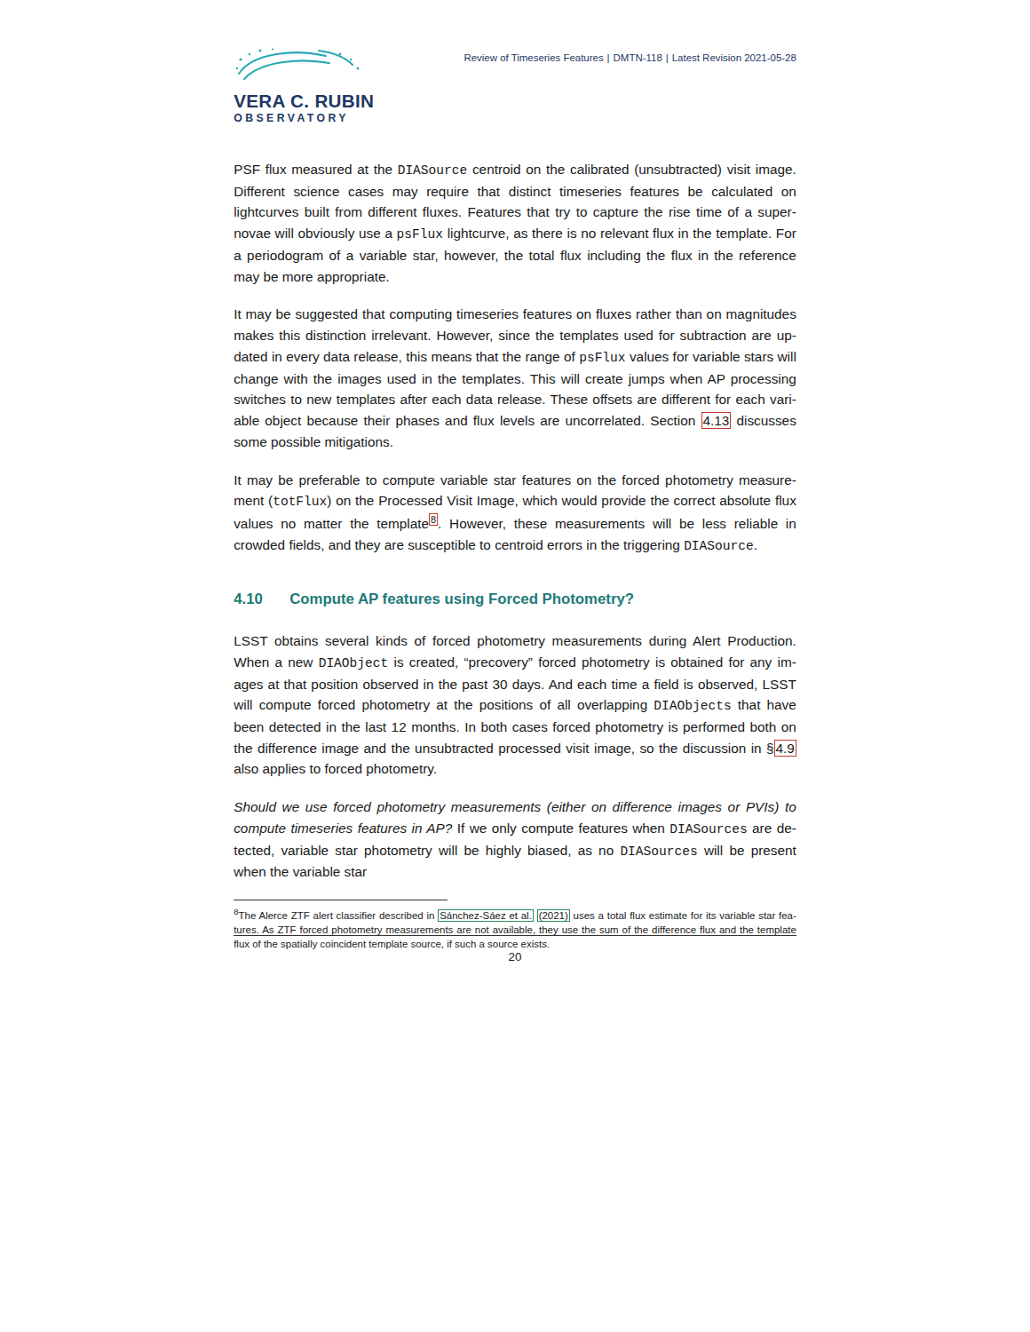VERA C. RUBIN OBSERVATORY
Review of Timeseries Features|DMTN-118|Latest Revision 2021-05-28
PSF flux measured at the DIASource centroid on the calibrated (unsubtracted) visit image. Different science cases may require that distinct timeseries features be calculated on lightcurves built from different fluxes. Features that try to capture the rise time of a supernovae will obviously use a psFlux lightcurve, as there is no relevant flux in the template. For a periodogram of a variable star, however, the total flux including the flux in the reference may be more appropriate.
It may be suggested that computing timeseries features on fluxes rather than on magnitudes makes this distinction irrelevant. However, since the templates used for subtraction are updated in every data release, this means that the range of psFlux values for variable stars will change with the images used in the templates. This will create jumps when AP processing switches to new templates after each data release. These offsets are different for each variable object because their phases and flux levels are uncorrelated. Section 4.13 discusses some possible mitigations.
It may be preferable to compute variable star features on the forced photometry measurement (totFlux) on the Processed Visit Image, which would provide the correct absolute flux values no matter the template8. However, these measurements will be less reliable in crowded fields, and they are susceptible to centroid errors in the triggering DIASource.
4.10 Compute AP features using Forced Photometry?
LSST obtains several kinds of forced photometry measurements during Alert Production. When a new DIAObject is created, “precovery” forced photometry is obtained for any images at that position observed in the past 30 days. And each time a field is observed, LSST will compute forced photometry at the positions of all overlapping DIAObjects that have been detected in the last 12 months. In both cases forced photometry is performed both on the difference image and the unsubtracted processed visit image, so the discussion in §4.9 also applies to forced photometry.
Should we use forced photometry measurements (either on difference images or PVIs) to compute timeseries features in AP? If we only compute features when DIASources are detected, variable star photometry will be highly biased, as no DIASources will be present when the variable star
8The Alerce ZTF alert classifier described in Sánchez-Sáez et al. (2021) uses a total flux estimate for its variable star features. As ZTF forced photometry measurements are not available, they use the sum of the difference flux and the template flux of the spatially coincident template source, if such a source exists.
20